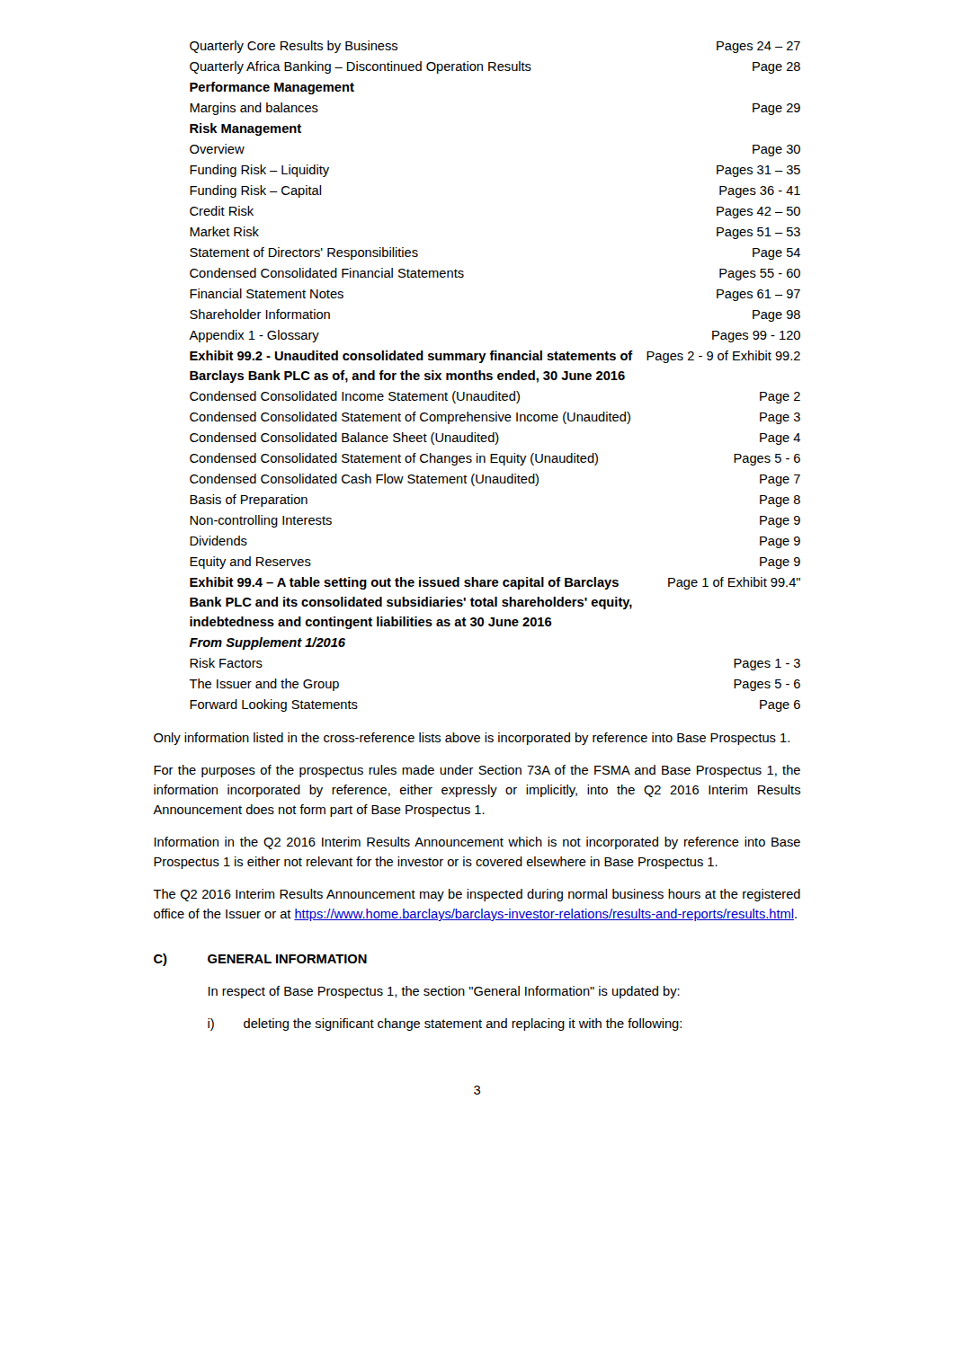| Quarterly Core Results by Business | Pages 24 – 27 |
| Quarterly Africa Banking – Discontinued Operation Results | Page 28 |
| Performance Management | |
| Margins and balances | Page 29 |
| Risk Management | |
| Overview | Page 30 |
| Funding Risk – Liquidity | Pages 31 – 35 |
| Funding Risk – Capital | Pages 36 - 41 |
| Credit Risk | Pages 42 – 50 |
| Market Risk | Pages 51 – 53 |
| Statement of Directors' Responsibilities | Page 54 |
| Condensed Consolidated Financial Statements | Pages 55 - 60 |
| Financial Statement Notes | Pages 61 – 97 |
| Shareholder Information | Page 98 |
| Appendix 1 - Glossary | Pages 99 - 120 |
| Exhibit 99.2 - Unaudited consolidated summary financial statements of Barclays Bank PLC as of, and for the six months ended, 30 June 2016 | Pages 2 - 9 of Exhibit 99.2 |
| Condensed Consolidated Income Statement (Unaudited) | Page 2 |
| Condensed Consolidated Statement of Comprehensive Income (Unaudited) | Page 3 |
| Condensed Consolidated Balance Sheet (Unaudited) | Page 4 |
| Condensed Consolidated Statement of Changes in Equity (Unaudited) | Pages 5 - 6 |
| Condensed Consolidated Cash Flow Statement (Unaudited) | Page 7 |
| Basis of Preparation | Page 8 |
| Non-controlling Interests | Page 9 |
| Dividends | Page 9 |
| Equity and Reserves | Page 9 |
| Exhibit 99.4 – A table setting out the issued share capital of Barclays Bank PLC and its consolidated subsidiaries' total shareholders' equity, indebtedness and contingent liabilities as at 30 June 2016 | Page 1 of Exhibit 99.4" |
| From Supplement 1/2016 | |
| Risk Factors | Pages 1 - 3 |
| The Issuer and the Group | Pages 5 - 6 |
| Forward Looking Statements | Page 6 |
Only information listed in the cross-reference lists above is incorporated by reference into Base Prospectus 1.
For the purposes of the prospectus rules made under Section 73A of the FSMA and Base Prospectus 1, the information incorporated by reference, either expressly or implicitly, into the Q2 2016 Interim Results Announcement does not form part of Base Prospectus 1.
Information in the Q2 2016 Interim Results Announcement which is not incorporated by reference into Base Prospectus 1 is either not relevant for the investor or is covered elsewhere in Base Prospectus 1.
The Q2 2016 Interim Results Announcement may be inspected during normal business hours at the registered office of the Issuer or at https://www.home.barclays/barclays-investor-relations/results-and-reports/results.html.
C) GENERAL INFORMATION
In respect of Base Prospectus 1, the section "General Information" is updated by:
i) deleting the significant change statement and replacing it with the following:
3